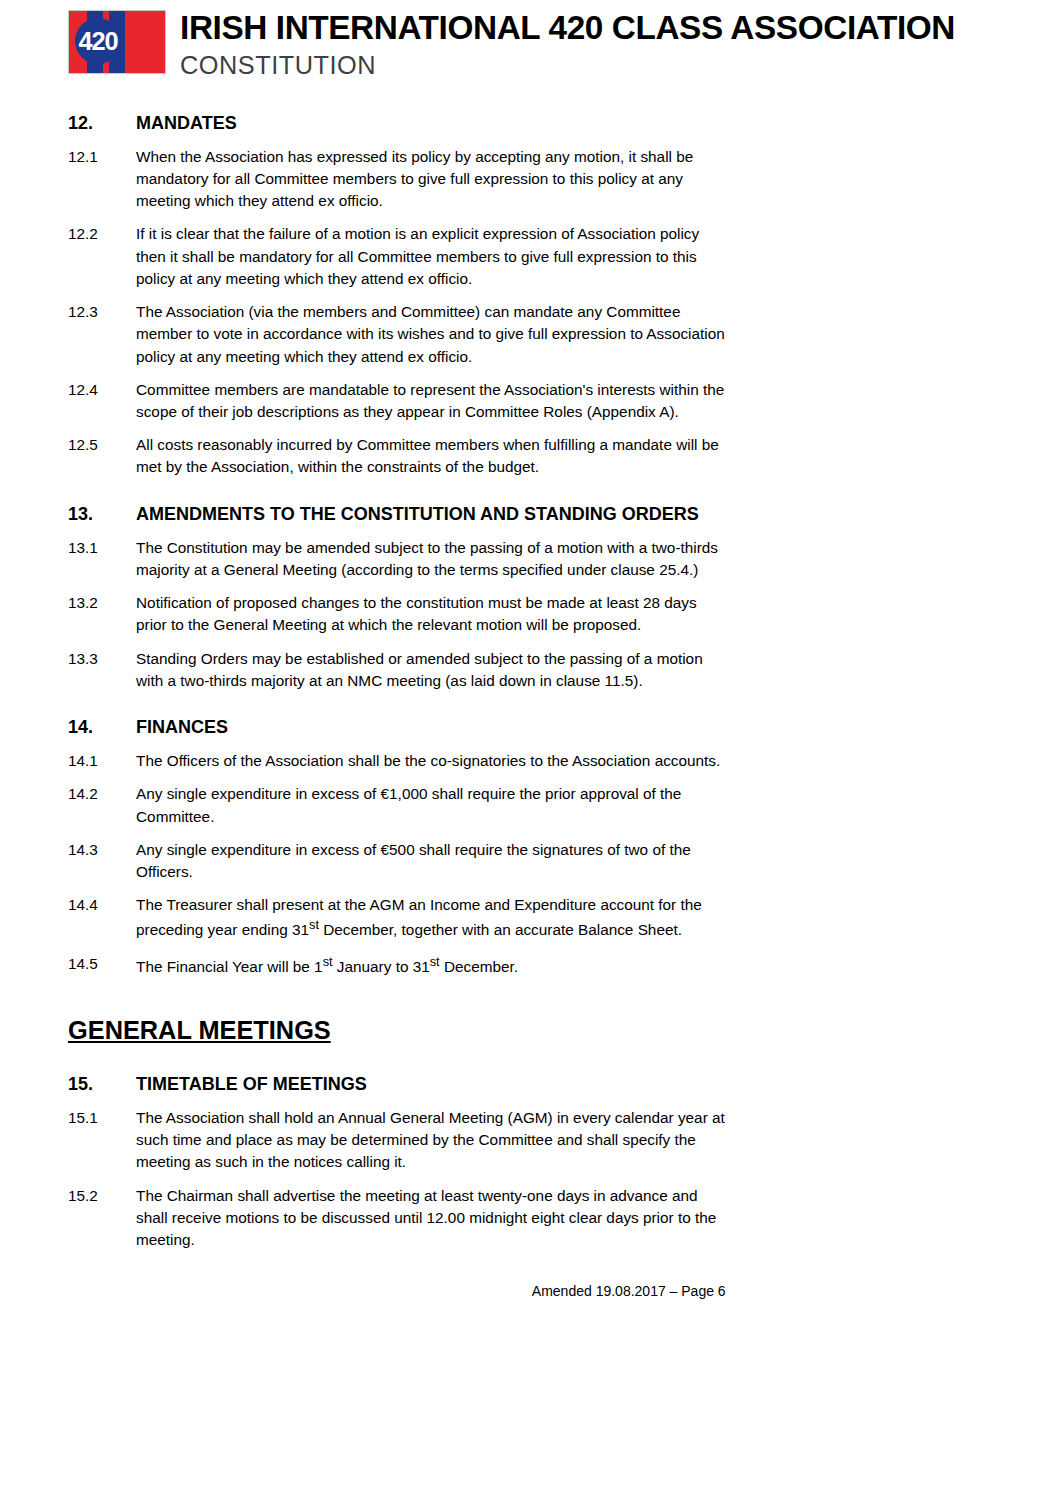420
IRISH INTERNATIONAL 420 CLASS ASSOCIATION
CONSTITUTION
12. MANDATES
12.1
When the Association has expressed its policy by accepting any motion, it shall be mandatory for all Committee members to give full expression to this policy at any meeting which they attend ex officio.
12.2
If it is clear that the failure of a motion is an explicit expression of Association policy then it shall be mandatory for all Committee members to give full expression to this policy at any meeting which they attend ex officio.
12.3
The Association (via the members and Committee) can mandate any Committee member to vote in accordance with its wishes and to give full expression to Association policy at any meeting which they attend ex officio.
12.4
Committee members are mandatable to represent the Association's interests within the scope of their job descriptions as they appear in Committee Roles (Appendix A).
12.5
All costs reasonably incurred by Committee members when fulfilling a mandate will be met by the Association, within the constraints of the budget.
13. AMENDMENTS TO THE CONSTITUTION AND STANDING ORDERS
13.1
The Constitution may be amended subject to the passing of a motion with a two-thirds majority at a General Meeting (according to the terms specified under clause 25.4.)
13.2
Notification of proposed changes to the constitution must be made at least 28 days prior to the General Meeting at which the relevant motion will be proposed.
13.3
Standing Orders may be established or amended subject to the passing of a motion with a two-thirds majority at an NMC meeting (as laid down in clause 11.5).
14. FINANCES
14.1
The Officers of the Association shall be the co-signatories to the Association accounts.
14.2
Any single expenditure in excess of €1,000 shall require the prior approval of the Committee.
14.3
Any single expenditure in excess of €500 shall require the signatures of two of the Officers.
14.4
The Treasurer shall present at the AGM an Income and Expenditure account for the preceding year ending 31st December, together with an accurate Balance Sheet.
14.5
The Financial Year will be 1st January to 31st December.
GENERAL MEETINGS
15. TIMETABLE OF MEETINGS
15.1
The Association shall hold an Annual General Meeting (AGM) in every calendar year at such time and place as may be determined by the Committee and shall specify the meeting as such in the notices calling it.
15.2
The Chairman shall advertise the meeting at least twenty-one days in advance and shall receive motions to be discussed until 12.00 midnight eight clear days prior to the meeting.
Amended 19.08.2017 – Page 6